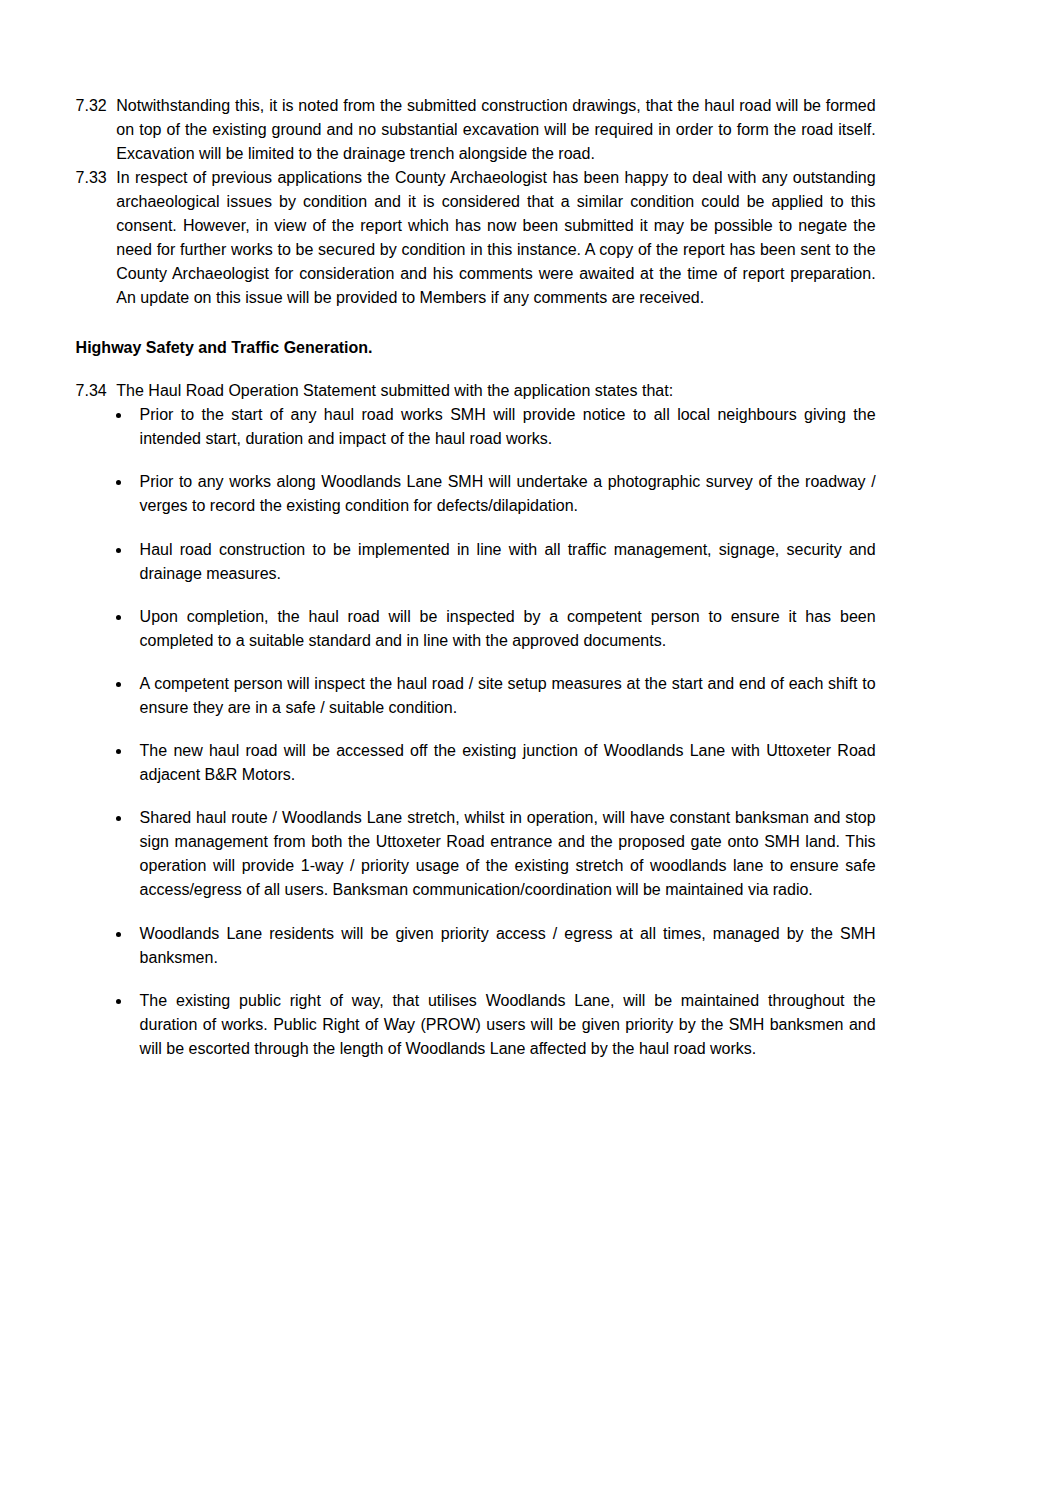7.32 Notwithstanding this, it is noted from the submitted construction drawings, that the haul road will be formed on top of the existing ground and no substantial excavation will be required in order to form the road itself. Excavation will be limited to the drainage trench alongside the road.
7.33 In respect of previous applications the County Archaeologist has been happy to deal with any outstanding archaeological issues by condition and it is considered that a similar condition could be applied to this consent. However, in view of the report which has now been submitted it may be possible to negate the need for further works to be secured by condition in this instance. A copy of the report has been sent to the County Archaeologist for consideration and his comments were awaited at the time of report preparation. An update on this issue will be provided to Members if any comments are received.
Highway Safety and Traffic Generation.
7.34 The Haul Road Operation Statement submitted with the application states that:
Prior to the start of any haul road works SMH will provide notice to all local neighbours giving the intended start, duration and impact of the haul road works.
Prior to any works along Woodlands Lane SMH will undertake a photographic survey of the roadway / verges to record the existing condition for defects/dilapidation.
Haul road construction to be implemented in line with all traffic management, signage, security and drainage measures.
Upon completion, the haul road will be inspected by a competent person to ensure it has been completed to a suitable standard and in line with the approved documents.
A competent person will inspect the haul road / site setup measures at the start and end of each shift to ensure they are in a safe / suitable condition.
The new haul road will be accessed off the existing junction of Woodlands Lane with Uttoxeter Road adjacent B&R Motors.
Shared haul route / Woodlands Lane stretch, whilst in operation, will have constant banksman and stop sign management from both the Uttoxeter Road entrance and the proposed gate onto SMH land. This operation will provide 1-way / priority usage of the existing stretch of woodlands lane to ensure safe access/egress of all users. Banksman communication/coordination will be maintained via radio.
Woodlands Lane residents will be given priority access / egress at all times, managed by the SMH banksmen.
The existing public right of way, that utilises Woodlands Lane, will be maintained throughout the duration of works. Public Right of Way (PROW) users will be given priority by the SMH banksmen and will be escorted through the length of Woodlands Lane affected by the haul road works.